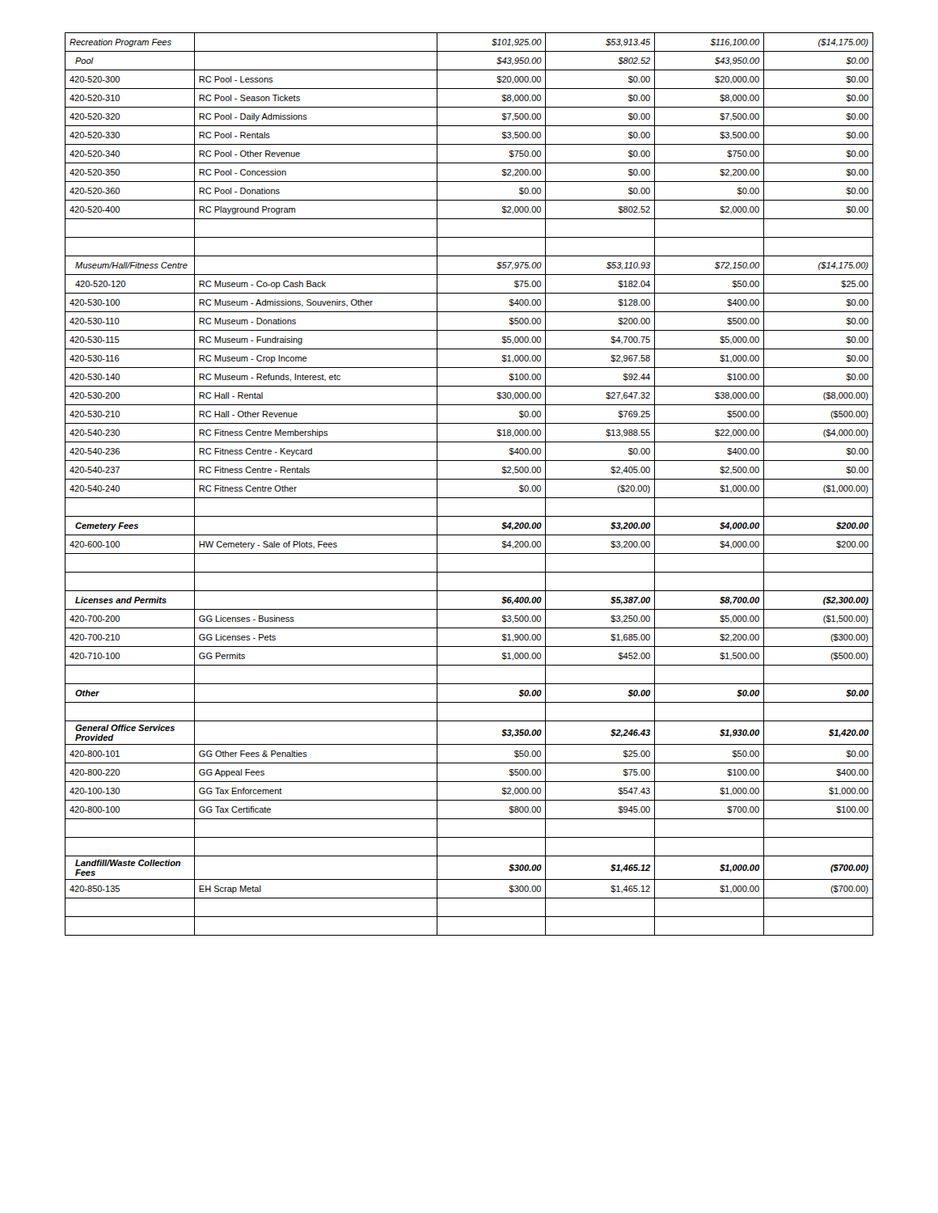| Recreation Program Fees | | $101,925.00 | $53,913.45 | $116,100.00 | ($14,175.00) |
| Pool | | $43,950.00 | $802.52 | $43,950.00 | $0.00 |
| 420-520-300 | RC Pool - Lessons | $20,000.00 | $0.00 | $20,000.00 | $0.00 |
| 420-520-310 | RC Pool - Season Tickets | $8,000.00 | $0.00 | $8,000.00 | $0.00 |
| 420-520-320 | RC Pool - Daily Admissions | $7,500.00 | $0.00 | $7,500.00 | $0.00 |
| 420-520-330 | RC Pool - Rentals | $3,500.00 | $0.00 | $3,500.00 | $0.00 |
| 420-520-340 | RC Pool - Other Revenue | $750.00 | $0.00 | $750.00 | $0.00 |
| 420-520-350 | RC Pool - Concession | $2,200.00 | $0.00 | $2,200.00 | $0.00 |
| 420-520-360 | RC Pool - Donations | $0.00 | $0.00 | $0.00 | $0.00 |
| 420-520-400 | RC Playground Program | $2,000.00 | $802.52 | $2,000.00 | $0.00 |
| Museum/Hall/Fitness Centre | | $57,975.00 | $53,110.93 | $72,150.00 | ($14,175.00) |
| 420-520-120 | RC Museum - Co-op Cash Back | $75.00 | $182.04 | $50.00 | $25.00 |
| 420-530-100 | RC Museum - Admissions, Souvenirs, Other | $400.00 | $128.00 | $400.00 | $0.00 |
| 420-530-110 | RC Museum - Donations | $500.00 | $200.00 | $500.00 | $0.00 |
| 420-530-115 | RC Museum - Fundraising | $5,000.00 | $4,700.75 | $5,000.00 | $0.00 |
| 420-530-116 | RC Museum - Crop Income | $1,000.00 | $2,967.58 | $1,000.00 | $0.00 |
| 420-530-140 | RC Museum - Refunds, Interest, etc | $100.00 | $92.44 | $100.00 | $0.00 |
| 420-530-200 | RC Hall - Rental | $30,000.00 | $27,647.32 | $38,000.00 | ($8,000.00) |
| 420-530-210 | RC Hall - Other Revenue | $0.00 | $769.25 | $500.00 | ($500.00) |
| 420-540-230 | RC Fitness Centre Memberships | $18,000.00 | $13,988.55 | $22,000.00 | ($4,000.00) |
| 420-540-236 | RC Fitness Centre - Keycard | $400.00 | $0.00 | $400.00 | $0.00 |
| 420-540-237 | RC Fitness Centre - Rentals | $2,500.00 | $2,405.00 | $2,500.00 | $0.00 |
| 420-540-240 | RC Fitness Centre Other | $0.00 | ($20.00) | $1,000.00 | ($1,000.00) |
| Cemetery Fees | | $4,200.00 | $3,200.00 | $4,000.00 | $200.00 |
| 420-600-100 | HW Cemetery - Sale of Plots, Fees | $4,200.00 | $3,200.00 | $4,000.00 | $200.00 |
| Licenses and Permits | | $6,400.00 | $5,387.00 | $8,700.00 | ($2,300.00) |
| 420-700-200 | GG Licenses - Business | $3,500.00 | $3,250.00 | $5,000.00 | ($1,500.00) |
| 420-700-210 | GG Licenses - Pets | $1,900.00 | $1,685.00 | $2,200.00 | ($300.00) |
| 420-710-100 | GG Permits | $1,000.00 | $452.00 | $1,500.00 | ($500.00) |
| Other | | $0.00 | $0.00 | $0.00 | $0.00 |
| General Office Services Provided | | $3,350.00 | $2,246.43 | $1,930.00 | $1,420.00 |
| 420-800-101 | GG Other Fees & Penalties | $50.00 | $25.00 | $50.00 | $0.00 |
| 420-800-220 | GG Appeal Fees | $500.00 | $75.00 | $100.00 | $400.00 |
| 420-100-130 | GG Tax Enforcement | $2,000.00 | $547.43 | $1,000.00 | $1,000.00 |
| 420-800-100 | GG Tax Certificate | $800.00 | $945.00 | $700.00 | $100.00 |
| Landfill/Waste Collection Fees | | $300.00 | $1,465.12 | $1,000.00 | ($700.00) |
| 420-850-135 | EH Scrap Metal | $300.00 | $1,465.12 | $1,000.00 | ($700.00) |